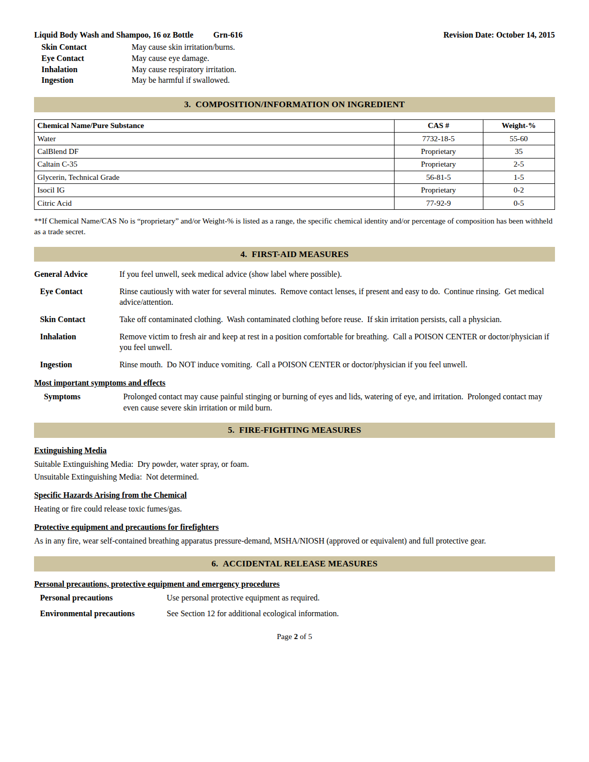Liquid Body Wash and Shampoo, 16 oz Bottle Grn-616
Revision Date: October 14, 2015
Skin Contact
May cause skin irritation/burns.
Eye Contact
May cause eye damage.
Inhalation
May cause respiratory irritation.
Ingestion
May be harmful if swallowed.
3. COMPOSITION/INFORMATION ON INGREDIENT
| Chemical Name/Pure Substance | CAS # | Weight-% |
| --- | --- | --- |
| Water | 7732-18-5 | 55-60 |
| CalBlend DF | Proprietary | 35 |
| Caltain C-35 | Proprietary | 2-5 |
| Glycerin, Technical Grade | 56-81-5 | 1-5 |
| Isocil IG | Proprietary | 0-2 |
| Citric Acid | 77-92-9 | 0-5 |
**If Chemical Name/CAS No is “proprietary” and/or Weight-% is listed as a range, the specific chemical identity and/or percentage of composition has been withheld as a trade secret.
4. FIRST-AID MEASURES
General Advice
If you feel unwell, seek medical advice (show label where possible).
Eye Contact
Rinse cautiously with water for several minutes. Remove contact lenses, if present and easy to do. Continue rinsing. Get medical advice/attention.
Skin Contact
Take off contaminated clothing. Wash contaminated clothing before reuse. If skin irritation persists, call a physician.
Inhalation
Remove victim to fresh air and keep at rest in a position comfortable for breathing. Call a POISON CENTER or doctor/physician if you feel unwell.
Ingestion
Rinse mouth. Do NOT induce vomiting. Call a POISON CENTER or doctor/physician if you feel unwell.
Most important symptoms and effects
Symptoms
Prolonged contact may cause painful stinging or burning of eyes and lids, watering of eye, and irritation. Prolonged contact may even cause severe skin irritation or mild burn.
5. FIRE-FIGHTING MEASURES
Extinguishing Media
Suitable Extinguishing Media: Dry powder, water spray, or foam.
Unsuitable Extinguishing Media: Not determined.
Specific Hazards Arising from the Chemical
Heating or fire could release toxic fumes/gas.
Protective equipment and precautions for firefighters
As in any fire, wear self-contained breathing apparatus pressure-demand, MSHA/NIOSH (approved or equivalent) and full protective gear.
6. ACCIDENTAL RELEASE MEASURES
Personal precautions, protective equipment and emergency procedures
Personal precautions
Use personal protective equipment as required.
Environmental precautions
See Section 12 for additional ecological information.
Page 2 of 5